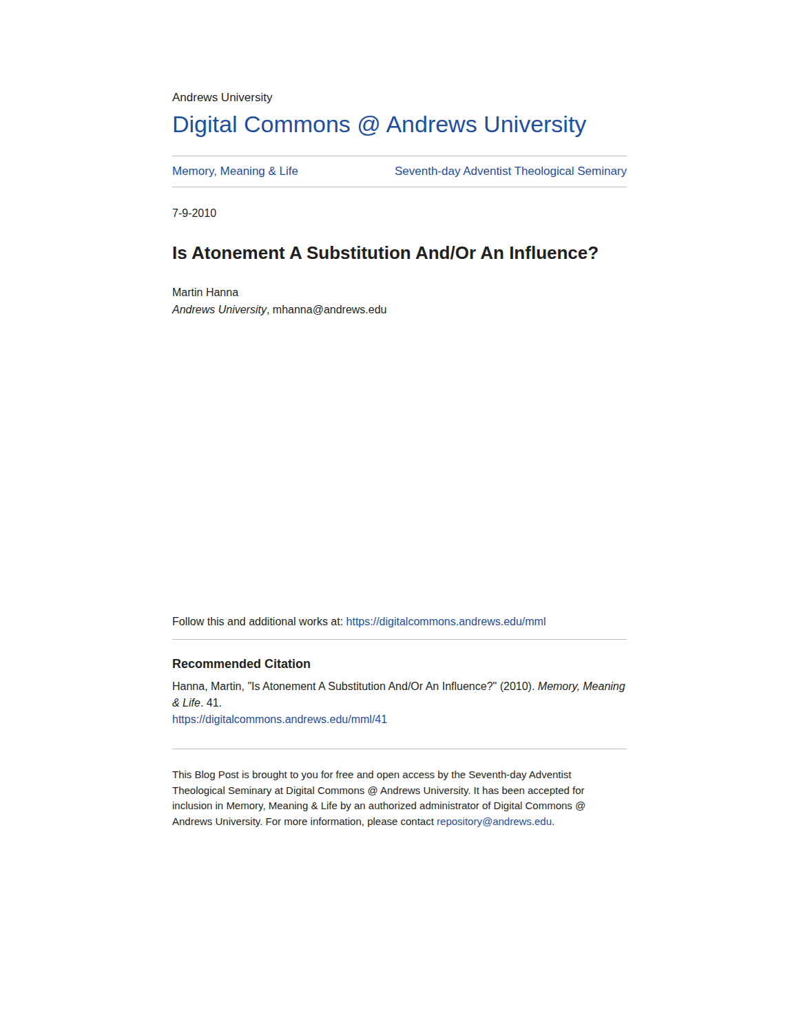Andrews University
Digital Commons @ Andrews University
Memory, Meaning & Life
Seventh-day Adventist Theological Seminary
7-9-2010
Is Atonement A Substitution And/Or An Influence?
Martin Hanna
Andrews University, mhanna@andrews.edu
Follow this and additional works at: https://digitalcommons.andrews.edu/mml
Recommended Citation
Hanna, Martin, "Is Atonement A Substitution And/Or An Influence?" (2010). Memory, Meaning & Life. 41.
https://digitalcommons.andrews.edu/mml/41
This Blog Post is brought to you for free and open access by the Seventh-day Adventist Theological Seminary at Digital Commons @ Andrews University. It has been accepted for inclusion in Memory, Meaning & Life by an authorized administrator of Digital Commons @ Andrews University. For more information, please contact repository@andrews.edu.